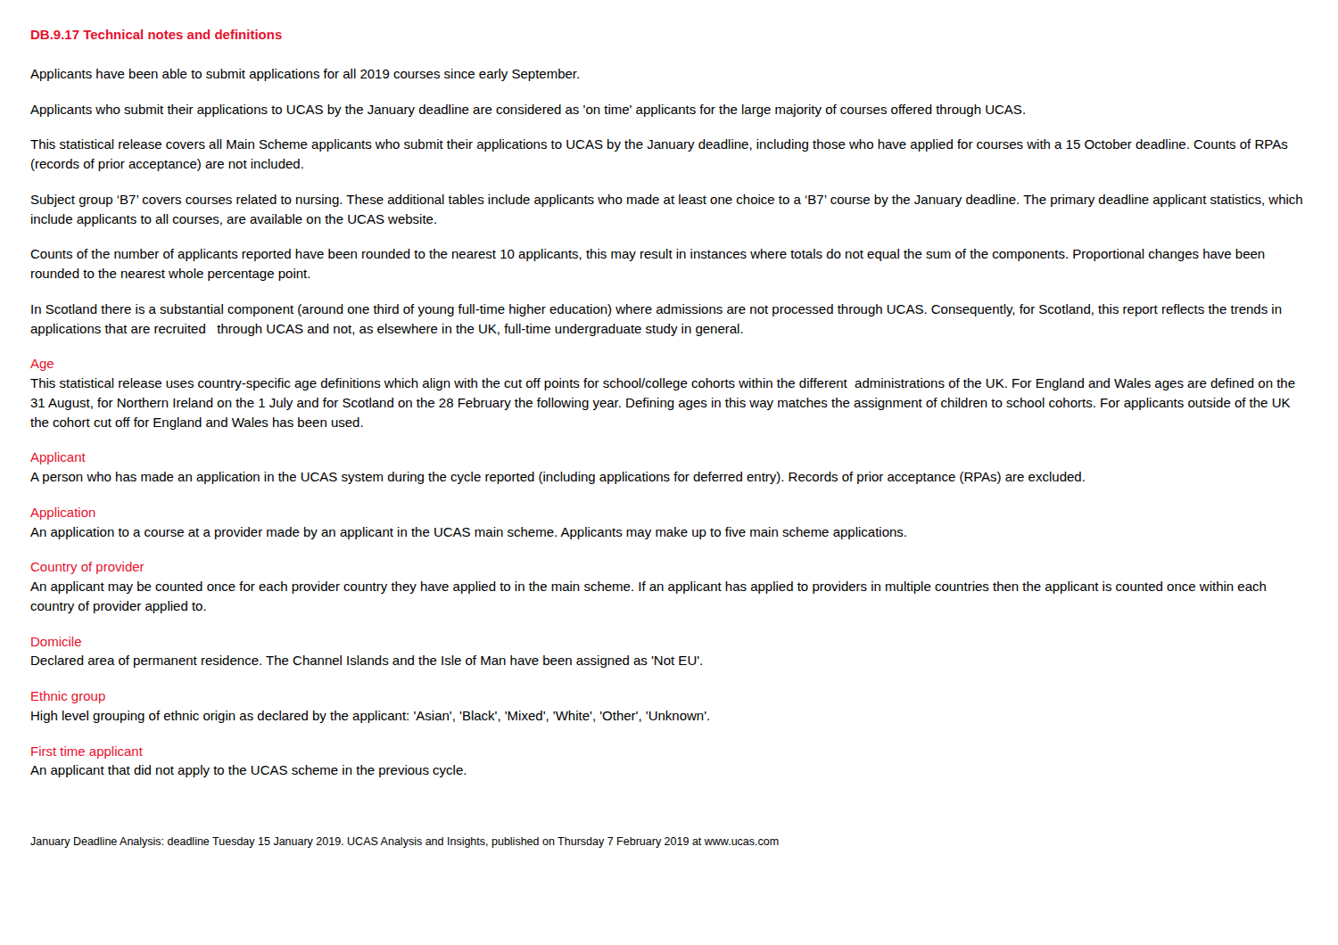DB.9.17 Technical notes and definitions
Applicants have been able to submit applications for all 2019 courses since early September.
Applicants who submit their applications to UCAS by the January deadline are considered as 'on time' applicants for the large majority of courses offered through UCAS.
This statistical release covers all Main Scheme applicants who submit their applications to UCAS by the January deadline, including those who have applied for courses with a 15 October deadline. Counts of RPAs (records of prior acceptance) are not included.
Subject group ‘B7’ covers courses related to nursing. These additional tables include applicants who made at least one choice to a ‘B7’ course by the January deadline. The primary deadline applicant statistics, which include applicants to all courses, are available on the UCAS website.
Counts of the number of applicants reported have been rounded to the nearest 10 applicants, this may result in instances where totals do not equal the sum of the components. Proportional changes have been rounded to the nearest whole percentage point.
In Scotland there is a substantial component (around one third of young full-time higher education) where admissions are not processed through UCAS. Consequently, for Scotland, this report reflects the trends in applications that are recruited through UCAS and not, as elsewhere in the UK, full-time undergraduate study in general.
Age
This statistical release uses country-specific age definitions which align with the cut off points for school/college cohorts within the different administrations of the UK. For England and Wales ages are defined on the 31 August, for Northern Ireland on the 1 July and for Scotland on the 28 February the following year. Defining ages in this way matches the assignment of children to school cohorts. For applicants outside of the UK the cohort cut off for England and Wales has been used.
Applicant
A person who has made an application in the UCAS system during the cycle reported (including applications for deferred entry). Records of prior acceptance (RPAs) are excluded.
Application
An application to a course at a provider made by an applicant in the UCAS main scheme. Applicants may make up to five main scheme applications.
Country of provider
An applicant may be counted once for each provider country they have applied to in the main scheme. If an applicant has applied to providers in multiple countries then the applicant is counted once within each country of provider applied to.
Domicile
Declared area of permanent residence. The Channel Islands and the Isle of Man have been assigned as 'Not EU'.
Ethnic group
High level grouping of ethnic origin as declared by the applicant: 'Asian', 'Black', 'Mixed', 'White', 'Other', 'Unknown'.
First time applicant
An applicant that did not apply to the UCAS scheme in the previous cycle.
January Deadline Analysis: deadline Tuesday 15 January 2019. UCAS Analysis and Insights, published on Thursday 7 February 2019 at www.ucas.com